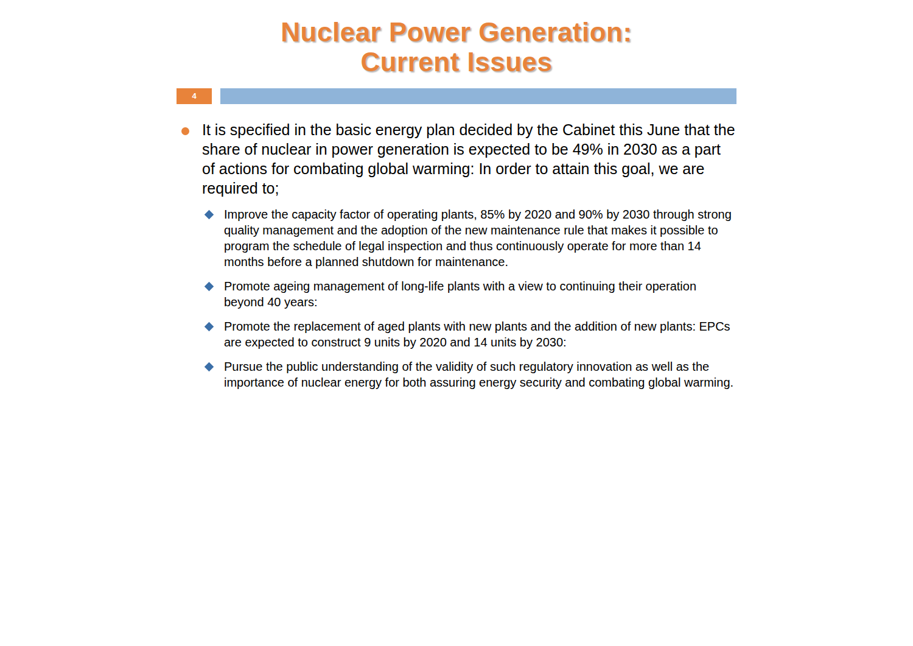Nuclear Power Generation:
Current Issues
4
It is specified in the basic energy plan decided by the Cabinet this June that the share of nuclear in power generation is expected to be 49% in 2030 as a part of actions for combating global warming: In order to attain this goal, we are required to;
Improve the capacity factor of operating plants, 85% by 2020 and 90% by 2030 through strong quality management and the adoption of the new maintenance rule that makes it possible to program the schedule of legal inspection and thus continuously operate for more than 14 months before a planned shutdown for maintenance.
Promote ageing management of long-life plants with a view to continuing their operation beyond 40 years:
Promote the replacement of aged plants with new plants and the addition of new plants: EPCs are expected to construct 9 units by 2020 and 14 units by 2030:
Pursue the public understanding of the validity of such regulatory innovation as well as the importance of nuclear energy for both assuring energy security and combating global warming.